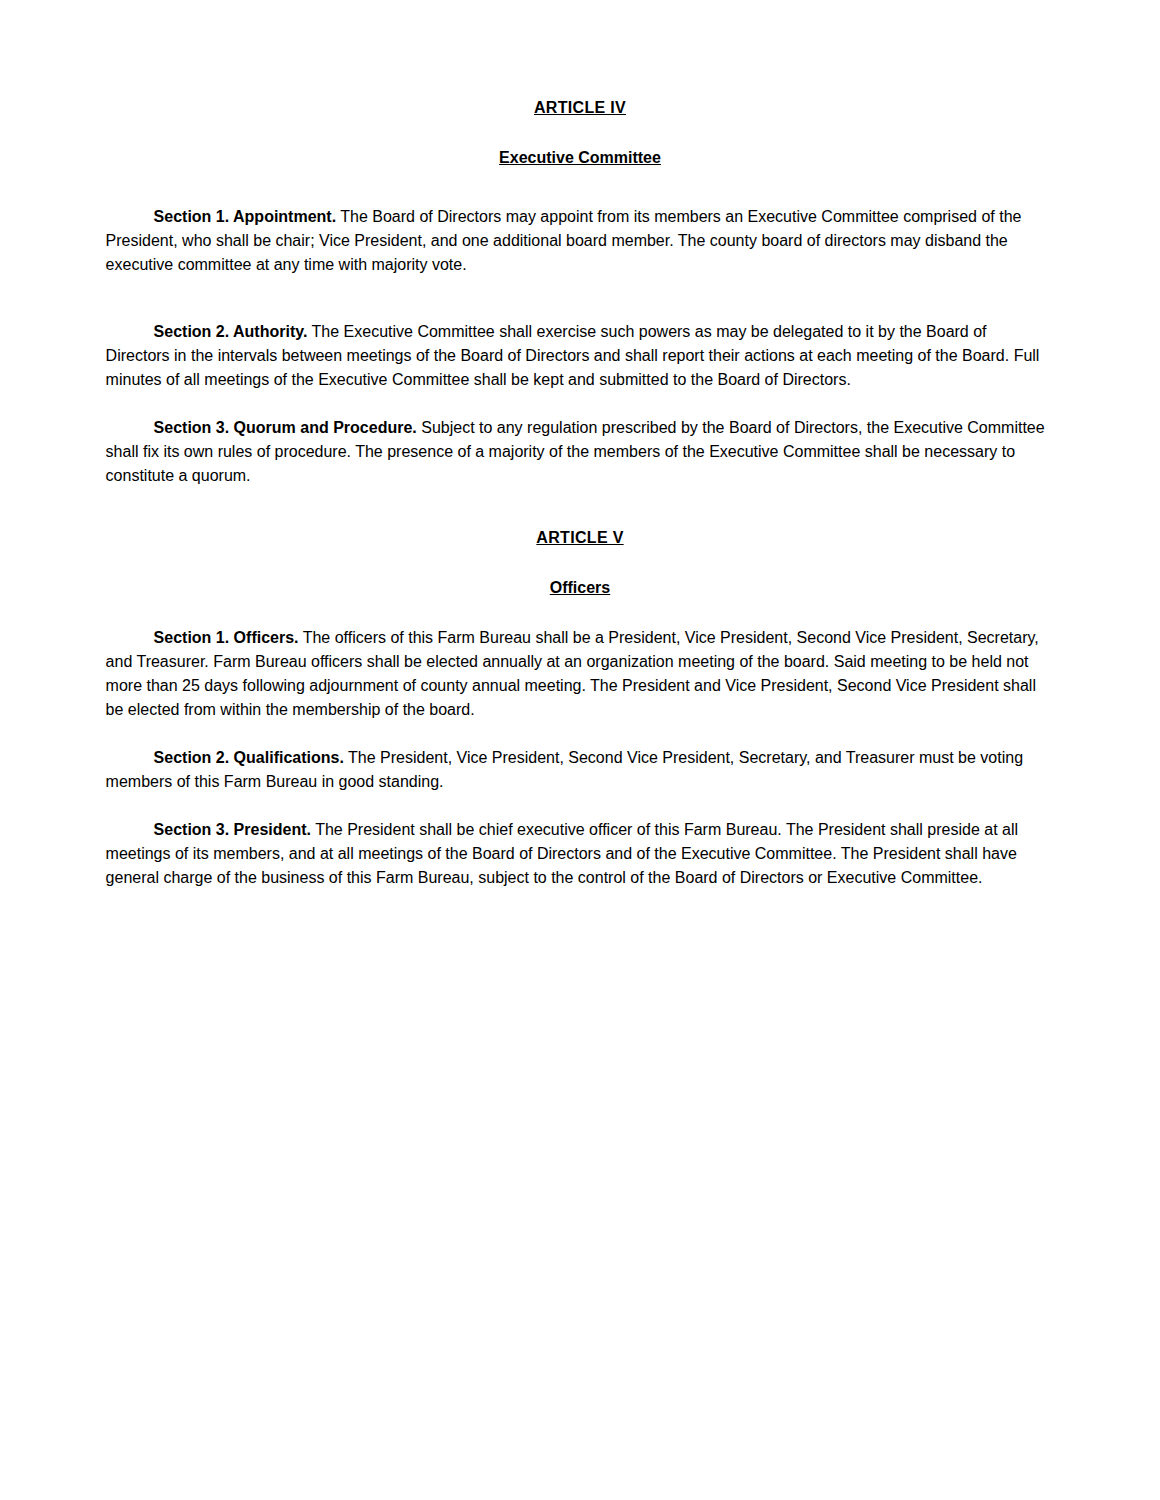ARTICLE IV
Executive Committee
Section 1. Appointment. The Board of Directors may appoint from its members an Executive Committee comprised of the President, who shall be chair; Vice President, and one additional board member. The county board of directors may disband the executive committee at any time with majority vote.
Section 2. Authority. The Executive Committee shall exercise such powers as may be delegated to it by the Board of Directors in the intervals between meetings of the Board of Directors and shall report their actions at each meeting of the Board. Full minutes of all meetings of the Executive Committee shall be kept and submitted to the Board of Directors.
Section 3. Quorum and Procedure. Subject to any regulation prescribed by the Board of Directors, the Executive Committee shall fix its own rules of procedure. The presence of a majority of the members of the Executive Committee shall be necessary to constitute a quorum.
ARTICLE V
Officers
Section 1. Officers. The officers of this Farm Bureau shall be a President, Vice President, Second Vice President, Secretary, and Treasurer. Farm Bureau officers shall be elected annually at an organization meeting of the board. Said meeting to be held not more than 25 days following adjournment of county annual meeting. The President and Vice President, Second Vice President shall be elected from within the membership of the board.
Section 2. Qualifications. The President, Vice President, Second Vice President, Secretary, and Treasurer must be voting members of this Farm Bureau in good standing.
Section 3. President. The President shall be chief executive officer of this Farm Bureau. The President shall preside at all meetings of its members, and at all meetings of the Board of Directors and of the Executive Committee. The President shall have general charge of the business of this Farm Bureau, subject to the control of the Board of Directors or Executive Committee.